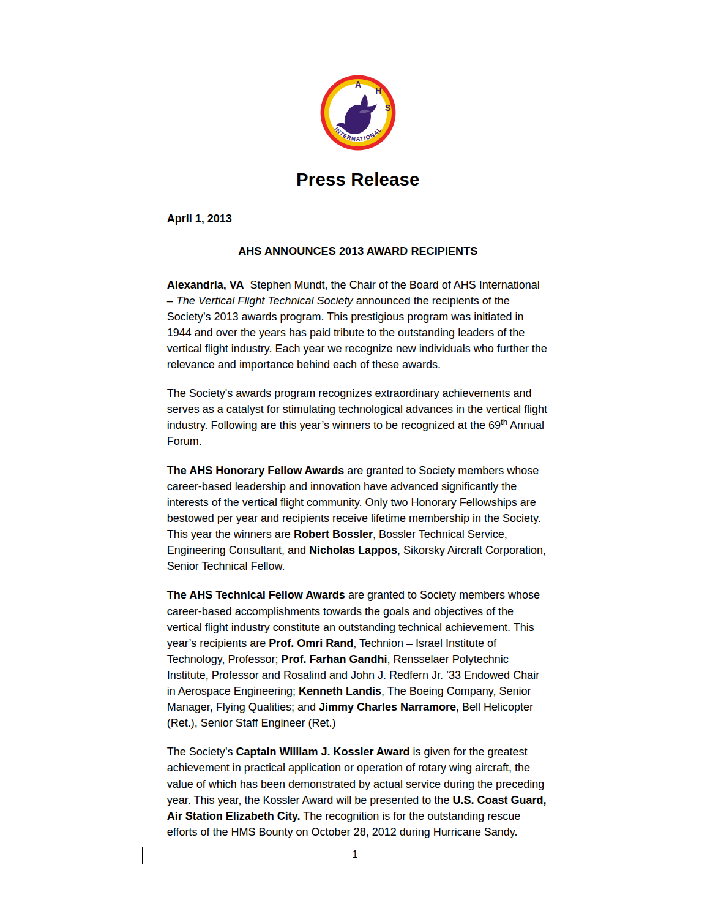A H S INTERNATIONAL
Press Release
April 1, 2013
AHS ANNOUNCES 2013 AWARD RECIPIENTS
Alexandria, VA Stephen Mundt, the Chair of the Board of AHS International – The Vertical Flight Technical Society announced the recipients of the Society’s 2013 awards program. This prestigious program was initiated in 1944 and over the years has paid tribute to the outstanding leaders of the vertical flight industry. Each year we recognize new individuals who further the relevance and importance behind each of these awards.
The Society's awards program recognizes extraordinary achievements and serves as a catalyst for stimulating technological advances in the vertical flight industry. Following are this year’s winners to be recognized at the 69th Annual Forum.
The AHS Honorary Fellow Awards are granted to Society members whose career-based leadership and innovation have advanced significantly the interests of the vertical flight community. Only two Honorary Fellowships are bestowed per year and recipients receive lifetime membership in the Society. This year the winners are Robert Bossler, Bossler Technical Service, Engineering Consultant, and Nicholas Lappos, Sikorsky Aircraft Corporation, Senior Technical Fellow.
The AHS Technical Fellow Awards are granted to Society members whose career-based accomplishments towards the goals and objectives of the vertical flight industry constitute an outstanding technical achievement. This year’s recipients are Prof. Omri Rand, Technion – Israel Institute of Technology, Professor; Prof. Farhan Gandhi, Rensselaer Polytechnic Institute, Professor and Rosalind and John J. Redfern Jr. ’33 Endowed Chair in Aerospace Engineering; Kenneth Landis, The Boeing Company, Senior Manager, Flying Qualities; and Jimmy Charles Narramore, Bell Helicopter (Ret.), Senior Staff Engineer (Ret.)
The Society’s Captain William J. Kossler Award is given for the greatest achievement in practical application or operation of rotary wing aircraft, the value of which has been demonstrated by actual service during the preceding year. This year, the Kossler Award will be presented to the U.S. Coast Guard, Air Station Elizabeth City. The recognition is for the outstanding rescue efforts of the HMS Bounty on October 28, 2012 during Hurricane Sandy.
1